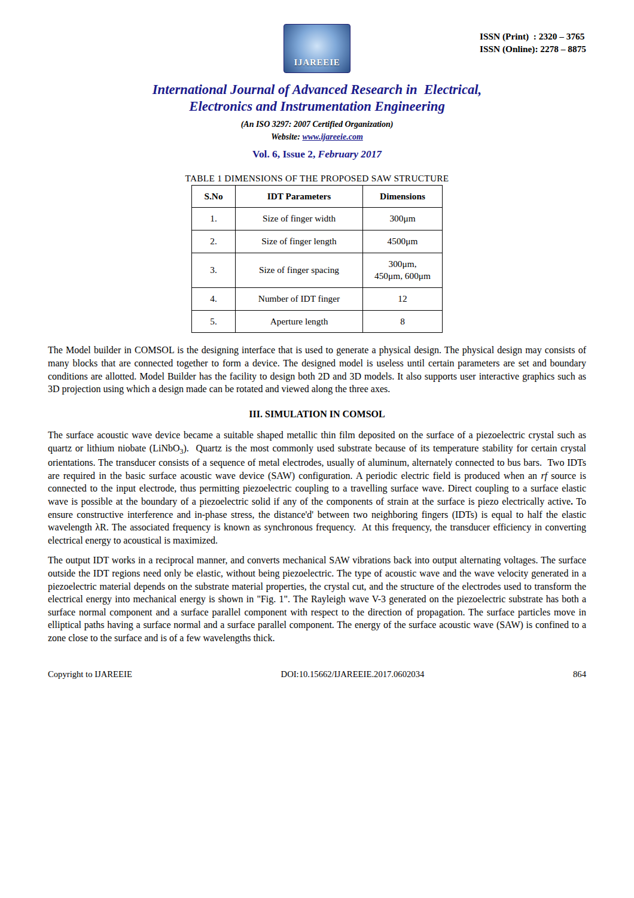ISSN (Print) : 2320 – 3765
ISSN (Online): 2278 – 8875
International Journal of Advanced Research in Electrical,
Electronics and Instrumentation Engineering
(An ISO 3297: 2007 Certified Organization)
Website: www.ijareeie.com
Vol. 6, Issue 2, February 2017
TABLE 1 DIMENSIONS OF THE PROPOSED SAW STRUCTURE
| S.No | IDT Parameters | Dimensions |
| --- | --- | --- |
| 1. | Size of finger width | 300μm |
| 2. | Size of finger length | 4500μm |
| 3. | Size of finger spacing | 300μm, 450μm, 600μm |
| 4. | Number of IDT finger | 12 |
| 5. | Aperture length | 8 |
The Model builder in COMSOL is the designing interface that is used to generate a physical design. The physical design may consists of many blocks that are connected together to form a device. The designed model is useless until certain parameters are set and boundary conditions are allotted. Model Builder has the facility to design both 2D and 3D models. It also supports user interactive graphics such as 3D projection using which a design made can be rotated and viewed along the three axes.
III. SIMULATION IN COMSOL
The surface acoustic wave device became a suitable shaped metallic thin film deposited on the surface of a piezoelectric crystal such as quartz or lithium niobate (LiNbO3). Quartz is the most commonly used substrate because of its temperature stability for certain crystal orientations. The transducer consists of a sequence of metal electrodes, usually of aluminum, alternately connected to bus bars. Two IDTs are required in the basic surface acoustic wave device (SAW) configuration. A periodic electric field is produced when an rf source is connected to the input electrode, thus permitting piezoelectric coupling to a travelling surface wave. Direct coupling to a surface elastic wave is possible at the boundary of a piezoelectric solid if any of the components of strain at the surface is piezo electrically active. To ensure constructive interference and in-phase stress, the distance'd' between two neighboring fingers (IDTs) is equal to half the elastic wavelength λR. The associated frequency is known as synchronous frequency. At this frequency, the transducer efficiency in converting electrical energy to acoustical is maximized.
The output IDT works in a reciprocal manner, and converts mechanical SAW vibrations back into output alternating voltages. The surface outside the IDT regions need only be elastic, without being piezoelectric. The type of acoustic wave and the wave velocity generated in a piezoelectric material depends on the substrate material properties, the crystal cut, and the structure of the electrodes used to transform the electrical energy into mechanical energy is shown in "Fig. 1". The Rayleigh wave V-3 generated on the piezoelectric substrate has both a surface normal component and a surface parallel component with respect to the direction of propagation. The surface particles move in elliptical paths having a surface normal and a surface parallel component. The energy of the surface acoustic wave (SAW) is confined to a zone close to the surface and is of a few wavelengths thick.
Copyright to IJAREEIE
DOI:10.15662/IJAREEIE.2017.0602034
864